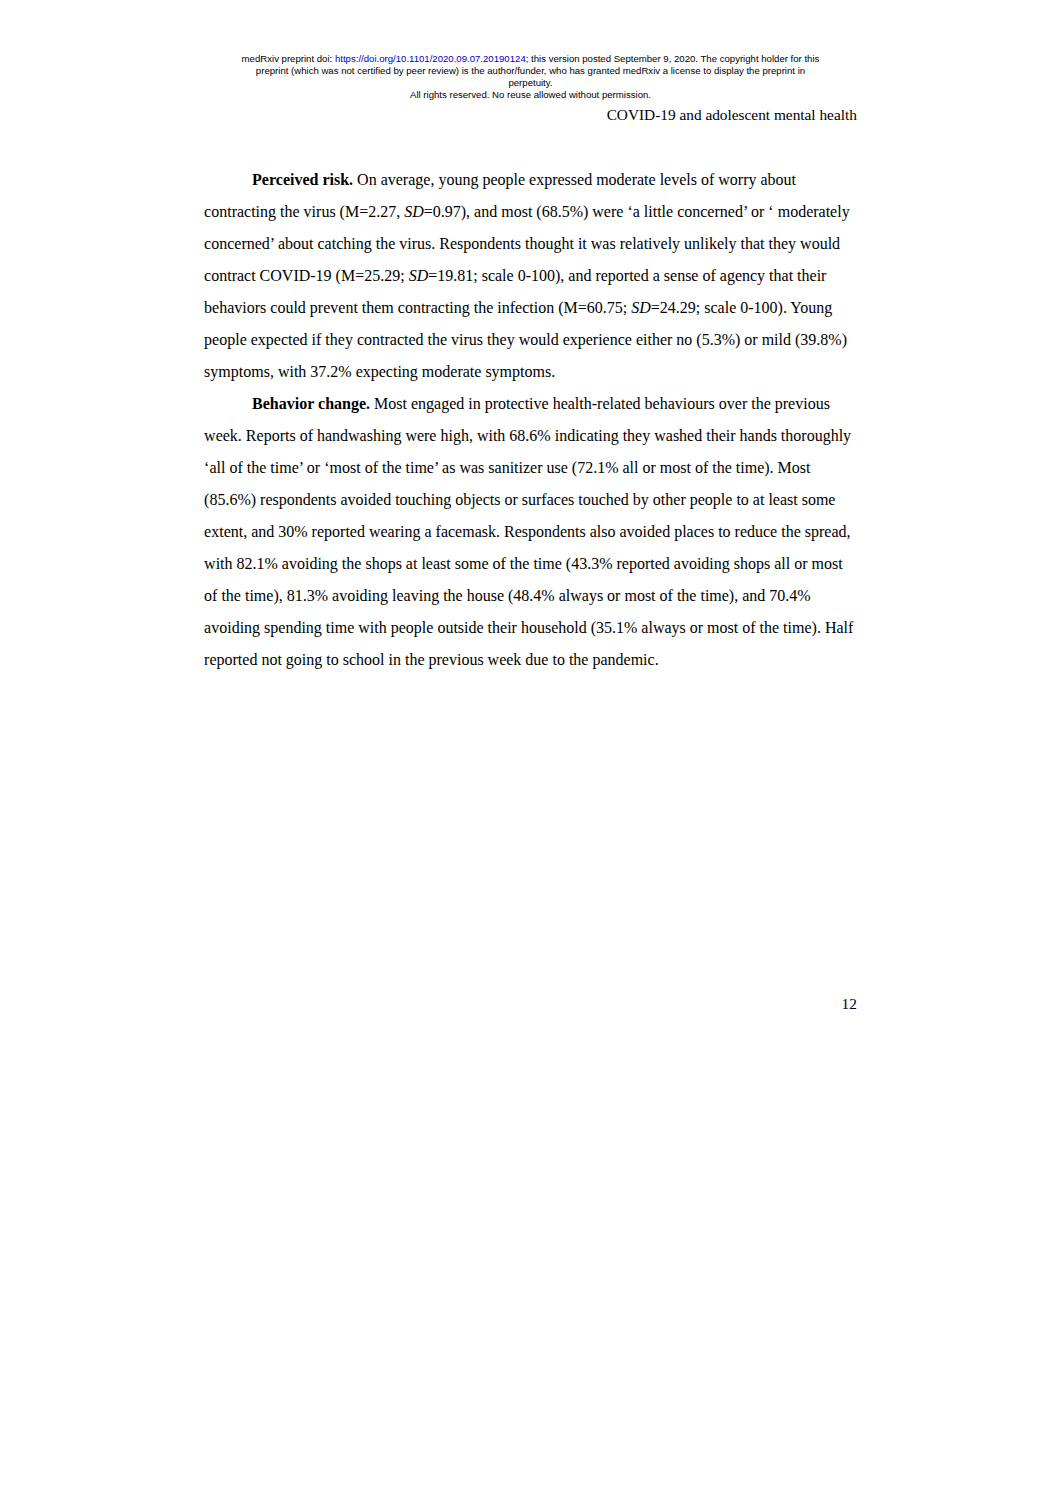medRxiv preprint doi: https://doi.org/10.1101/2020.09.07.20190124; this version posted September 9, 2020. The copyright holder for this
preprint (which was not certified by peer review) is the author/funder, who has granted medRxiv a license to display the preprint in
perpetuity.
All rights reserved. No reuse allowed without permission.
COVID-19 and adolescent mental health
Perceived risk. On average, young people expressed moderate levels of worry about contracting the virus (M=2.27, SD=0.97), and most (68.5%) were ‘a little concerned’ or ‘ moderately concerned’ about catching the virus. Respondents thought it was relatively unlikely that they would contract COVID-19 (M=25.29; SD=19.81; scale 0-100), and reported a sense of agency that their behaviors could prevent them contracting the infection (M=60.75; SD=24.29; scale 0-100). Young people expected if they contracted the virus they would experience either no (5.3%) or mild (39.8%) symptoms, with 37.2% expecting moderate symptoms.
Behavior change. Most engaged in protective health-related behaviours over the previous week. Reports of handwashing were high, with 68.6% indicating they washed their hands thoroughly ‘all of the time’ or ‘most of the time’ as was sanitizer use (72.1% all or most of the time). Most (85.6%) respondents avoided touching objects or surfaces touched by other people to at least some extent, and 30% reported wearing a facemask. Respondents also avoided places to reduce the spread, with 82.1% avoiding the shops at least some of the time (43.3% reported avoiding shops all or most of the time), 81.3% avoiding leaving the house (48.4% always or most of the time), and 70.4% avoiding spending time with people outside their household (35.1% always or most of the time). Half reported not going to school in the previous week due to the pandemic.
12